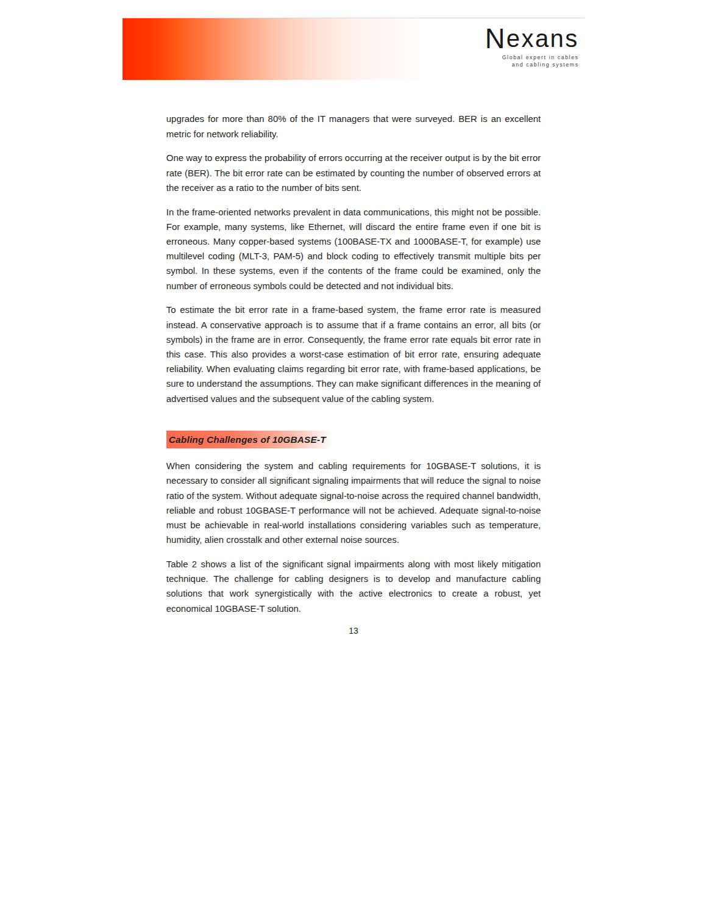Nexans
Global expert in cables
and cabling systems
upgrades for more than 80% of the IT managers that were surveyed. BER is an excellent metric for network reliability.
One way to express the probability of errors occurring at the receiver output is by the bit error rate (BER). The bit error rate can be estimated by counting the number of observed errors at the receiver as a ratio to the number of bits sent.
In the frame-oriented networks prevalent in data communications, this might not be possible. For example, many systems, like Ethernet, will discard the entire frame even if one bit is erroneous. Many copper-based systems (100BASE-TX and 1000BASE-T, for example) use multilevel coding (MLT-3, PAM-5) and block coding to effectively transmit multiple bits per symbol. In these systems, even if the contents of the frame could be examined, only the number of erroneous symbols could be detected and not individual bits.
To estimate the bit error rate in a frame-based system, the frame error rate is measured instead. A conservative approach is to assume that if a frame contains an error, all bits (or symbols) in the frame are in error. Consequently, the frame error rate equals bit error rate in this case. This also provides a worst-case estimation of bit error rate, ensuring adequate reliability. When evaluating claims regarding bit error rate, with frame-based applications, be sure to understand the assumptions. They can make significant differences in the meaning of advertised values and the subsequent value of the cabling system.
Cabling Challenges of 10GBASE-T
When considering the system and cabling requirements for 10GBASE-T solutions, it is necessary to consider all significant signaling impairments that will reduce the signal to noise ratio of the system. Without adequate signal-to-noise across the required channel bandwidth, reliable and robust 10GBASE-T performance will not be achieved. Adequate signal-to-noise must be achievable in real-world installations considering variables such as temperature, humidity, alien crosstalk and other external noise sources.
Table 2 shows a list of the significant signal impairments along with most likely mitigation technique. The challenge for cabling designers is to develop and manufacture cabling solutions that work synergistically with the active electronics to create a robust, yet economical 10GBASE-T solution.
13